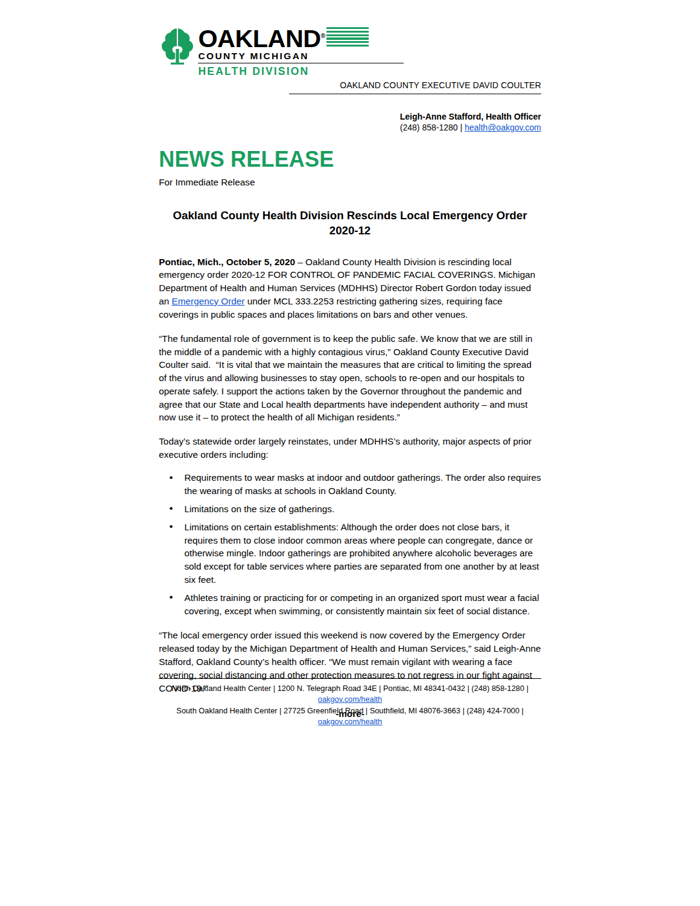OAKLAND®
COUNTY MICHIGAN
HEALTH DIVISION
OAKLAND COUNTY EXECUTIVE DAVID COULTER
Leigh-Anne Stafford, Health Officer
(248) 858-1280 | health@oakgov.com
NEWS RELEASE
For Immediate Release
Oakland County Health Division Rescinds Local Emergency Order 2020-12
Pontiac, Mich., October 5, 2020 – Oakland County Health Division is rescinding local emergency order 2020-12 FOR CONTROL OF PANDEMIC FACIAL COVERINGS. Michigan Department of Health and Human Services (MDHHS) Director Robert Gordon today issued an Emergency Order under MCL 333.2253 restricting gathering sizes, requiring face coverings in public spaces and places limitations on bars and other venues.
“The fundamental role of government is to keep the public safe. We know that we are still in the middle of a pandemic with a highly contagious virus,” Oakland County Executive David Coulter said. “It is vital that we maintain the measures that are critical to limiting the spread of the virus and allowing businesses to stay open, schools to re-open and our hospitals to operate safely. I support the actions taken by the Governor throughout the pandemic and agree that our State and Local health departments have independent authority – and must now use it – to protect the health of all Michigan residents.”
Today’s statewide order largely reinstates, under MDHHS’s authority, major aspects of prior executive orders including:
Requirements to wear masks at indoor and outdoor gatherings. The order also requires the wearing of masks at schools in Oakland County.
Limitations on the size of gatherings.
Limitations on certain establishments: Although the order does not close bars, it requires them to close indoor common areas where people can congregate, dance or otherwise mingle. Indoor gatherings are prohibited anywhere alcoholic beverages are sold except for table services where parties are separated from one another by at least six feet.
Athletes training or practicing for or competing in an organized sport must wear a facial covering, except when swimming, or consistently maintain six feet of social distance.
“The local emergency order issued this weekend is now covered by the Emergency Order released today by the Michigan Department of Health and Human Services,” said Leigh-Anne Stafford, Oakland County’s health officer. “We must remain vigilant with wearing a face covering, social distancing and other protection measures to not regress in our fight against COVID-19.”
-more-
North Oakland Health Center | 1200 N. Telegraph Road 34E | Pontiac, MI 48341-0432 | (248) 858-1280 | oakgov.com/health
South Oakland Health Center | 27725 Greenfield Road | Southfield, MI 48076-3663 | (248) 424-7000 | oakgov.com/health